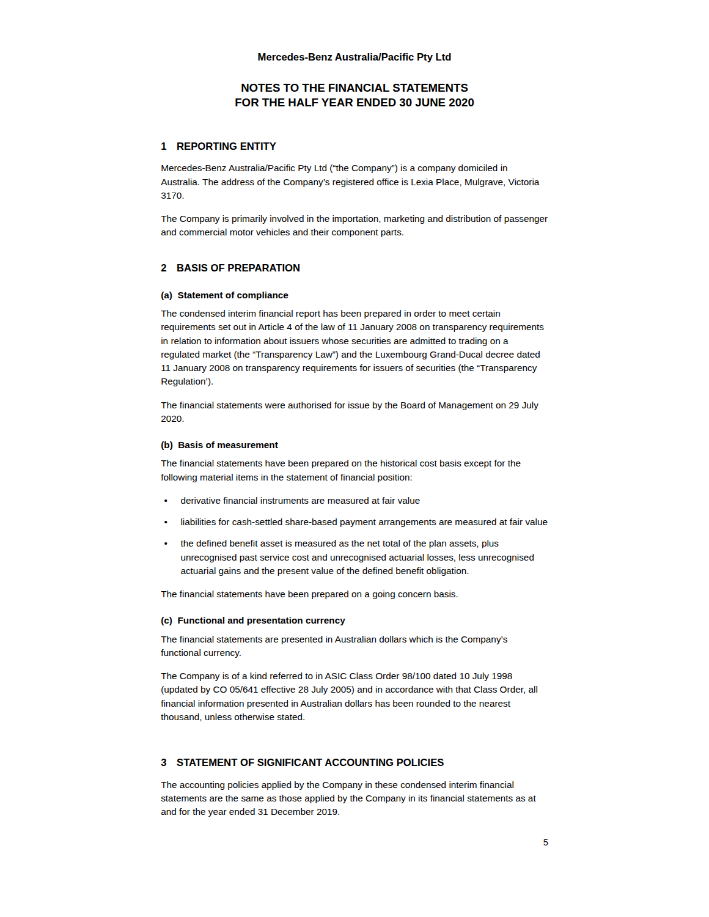Mercedes-Benz Australia/Pacific Pty Ltd
NOTES TO THE FINANCIAL STATEMENTS
FOR THE HALF YEAR ENDED 30 JUNE 2020
1 REPORTING ENTITY
Mercedes-Benz Australia/Pacific Pty Ltd (“the Company”) is a company domiciled in Australia. The address of the Company’s registered office is Lexia Place, Mulgrave, Victoria 3170.
The Company is primarily involved in the importation, marketing and distribution of passenger and commercial motor vehicles and their component parts.
2 BASIS OF PREPARATION
(a) Statement of compliance
The condensed interim financial report has been prepared in order to meet certain requirements set out in Article 4 of the law of 11 January 2008 on transparency requirements in relation to information about issuers whose securities are admitted to trading on a regulated market (the “Transparency Law”) and the Luxembourg Grand-Ducal decree dated 11 January 2008 on transparency requirements for issuers of securities (the “Transparency Regulation’).
The financial statements were authorised for issue by the Board of Management on 29 July 2020.
(b) Basis of measurement
The financial statements have been prepared on the historical cost basis except for the following material items in the statement of financial position:
derivative financial instruments are measured at fair value
liabilities for cash-settled share-based payment arrangements are measured at fair value
the defined benefit asset is measured as the net total of the plan assets, plus unrecognised past service cost and unrecognised actuarial losses, less unrecognised actuarial gains and the present value of the defined benefit obligation.
The financial statements have been prepared on a going concern basis.
(c) Functional and presentation currency
The financial statements are presented in Australian dollars which is the Company’s functional currency.
The Company is of a kind referred to in ASIC Class Order 98/100 dated 10 July 1998 (updated by CO 05/641 effective 28 July 2005) and in accordance with that Class Order, all financial information presented in Australian dollars has been rounded to the nearest thousand, unless otherwise stated.
3 STATEMENT OF SIGNIFICANT ACCOUNTING POLICIES
The accounting policies applied by the Company in these condensed interim financial statements are the same as those applied by the Company in its financial statements as at and for the year ended 31 December 2019.
5